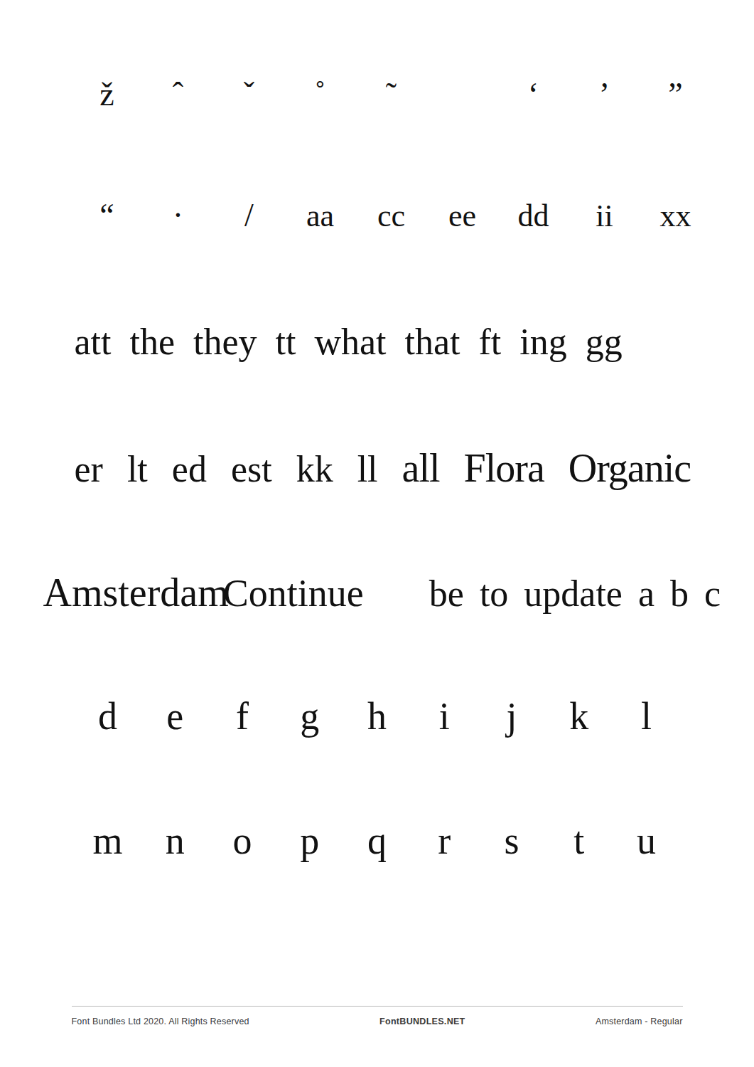ž
ˆ
ˇ
˚
˜
‘
’
”
“
·
/
aa
cc
ee
dd
ii
xx
att
the
they
tt
what
that
ft
ing
gg
er
lt
ed
est
kk
ll
all
Flora
Organic
Amsterdam
Continue
be
to
update
a
b
c
d
e
f
g
h
i
j
k
l
m
n
o
p
q
r
s
t
u
Font Bundles Ltd 2020. All Rights Reserved
FontBUNDLES.NET
Amsterdam - Regular